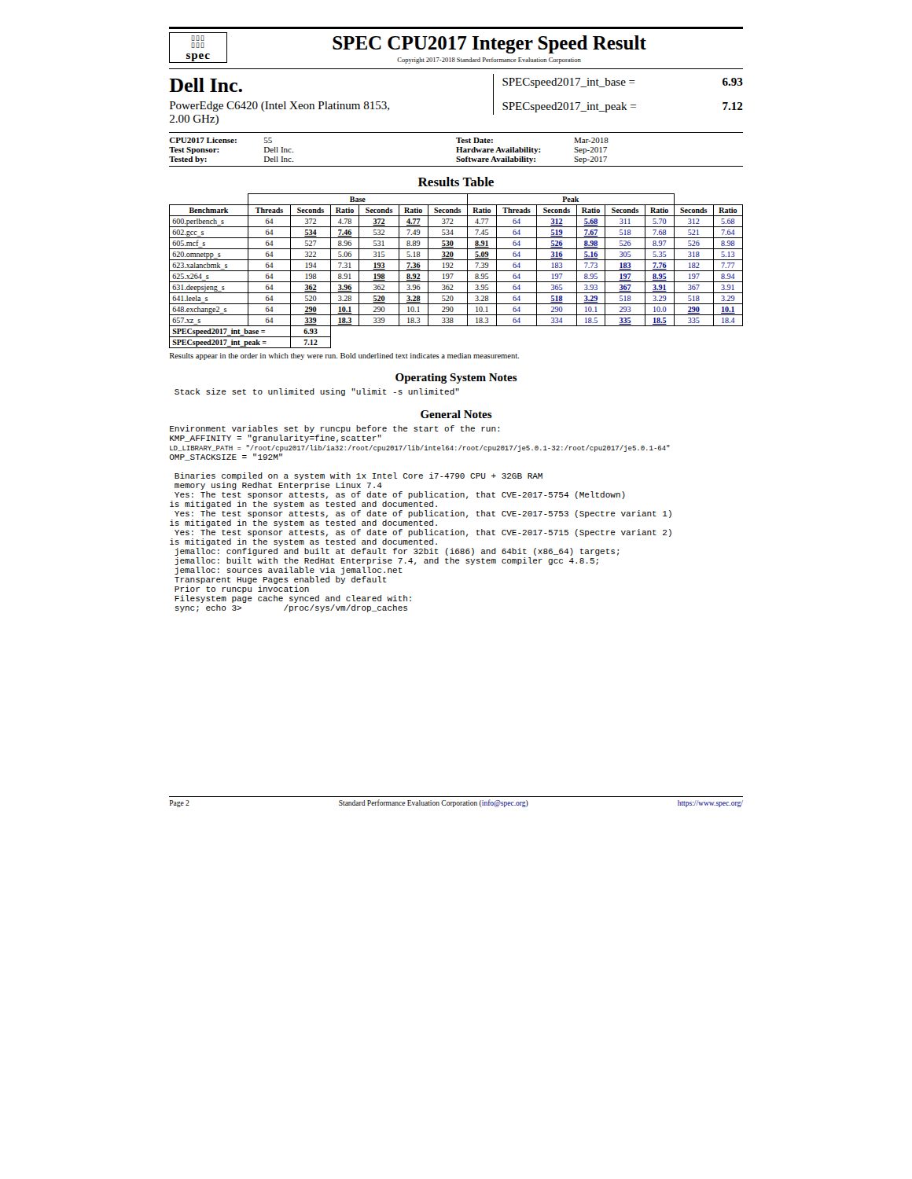▯▯▯
▯▯▯
spec
SPEC CPU2017 Integer Speed Result
Copyright 2017-2018 Standard Performance Evaluation Corporation
Dell Inc.
PowerEdge C6420 (Intel Xeon Platinum 8153,
2.00 GHz)
SPECspeed2017_int_base =6.93
SPECspeed2017_int_peak =7.12
CPU2017 License: 55
Test Sponsor: Dell Inc.
Tested by: Dell Inc.
Test Date: Mar-2018
Hardware Availability: Sep-2017
Software Availability: Sep-2017
Results Table
| | Base | Peak |
| --- | --- | --- |
| Benchmark | Threads | Seconds | Ratio | Seconds | Ratio | Seconds | Ratio | Threads | Seconds | Ratio | Seconds | Ratio | Seconds | Ratio |
| 600.perlbench_s | 64 | 372 | 4.78 | 372 | 4.77 | 372 | 4.77 | 64 | 312 | 5.68 | 311 | 5.70 | 312 | 5.68 |
| 602.gcc_s | 64 | 534 | 7.46 | 532 | 7.49 | 534 | 7.45 | 64 | 519 | 7.67 | 518 | 7.68 | 521 | 7.64 |
| 605.mcf_s | 64 | 527 | 8.96 | 531 | 8.89 | 530 | 8.91 | 64 | 526 | 8.98 | 526 | 8.97 | 526 | 8.98 |
| 620.omnetpp_s | 64 | 322 | 5.06 | 315 | 5.18 | 320 | 5.09 | 64 | 316 | 5.16 | 305 | 5.35 | 318 | 5.13 |
| 623.xalancbmk_s | 64 | 194 | 7.31 | 193 | 7.36 | 192 | 7.39 | 64 | 183 | 7.73 | 183 | 7.76 | 182 | 7.77 |
| 625.x264_s | 64 | 198 | 8.91 | 198 | 8.92 | 197 | 8.95 | 64 | 197 | 8.95 | 197 | 8.95 | 197 | 8.94 |
| 631.deepsjeng_s | 64 | 362 | 3.96 | 362 | 3.96 | 362 | 3.95 | 64 | 365 | 3.93 | 367 | 3.91 | 367 | 3.91 |
| 641.leela_s | 64 | 520 | 3.28 | 520 | 3.28 | 520 | 3.28 | 64 | 518 | 3.29 | 518 | 3.29 | 518 | 3.29 |
| 648.exchange2_s | 64 | 290 | 10.1 | 290 | 10.1 | 290 | 10.1 | 64 | 290 | 10.1 | 293 | 10.0 | 290 | 10.1 |
| 657.xz_s | 64 | 339 | 18.3 | 339 | 18.3 | 338 | 18.3 | 64 | 334 | 18.5 | 335 | 18.5 | 335 | 18.4 |
| SPECspeed2017_int_base = | 6.93 | |
| SPECspeed2017_int_peak = | 7.12 | |
Results appear in the order in which they were run. Bold underlined text indicates a median measurement.
Operating System Notes
 Stack size set to unlimited using "ulimit -s unlimited"
General Notes
Environment variables set by runcpu before the start of the run:
KMP_AFFINITY = "granularity=fine,scatter"
LD_LIBRARY_PATH = "/root/cpu2017/lib/ia32:/root/cpu2017/lib/intel64:/root/cpu2017/je5.0.1-32:/root/cpu2017/je5.0.1-64"
OMP_STACKSIZE = "192M"

 Binaries compiled on a system with 1x Intel Core i7-4790 CPU + 32GB RAM
 memory using Redhat Enterprise Linux 7.4
 Yes: The test sponsor attests, as of date of publication, that CVE-2017-5754 (Meltdown)
is mitigated in the system as tested and documented.
 Yes: The test sponsor attests, as of date of publication, that CVE-2017-5753 (Spectre variant 1)
is mitigated in the system as tested and documented.
 Yes: The test sponsor attests, as of date of publication, that CVE-2017-5715 (Spectre variant 2)
is mitigated in the system as tested and documented.
 jemalloc: configured and built at default for 32bit (i686) and 64bit (x86_64) targets;
 jemalloc: built with the RedHat Enterprise 7.4, and the system compiler gcc 4.8.5;
 jemalloc: sources available via jemalloc.net
 Transparent Huge Pages enabled by default
 Prior to runcpu invocation
 Filesystem page cache synced and cleared with:
 sync; echo 3>        /proc/sys/vm/drop_caches
Page 2
Standard Performance Evaluation Corporation (info@spec.org)
https://www.spec.org/